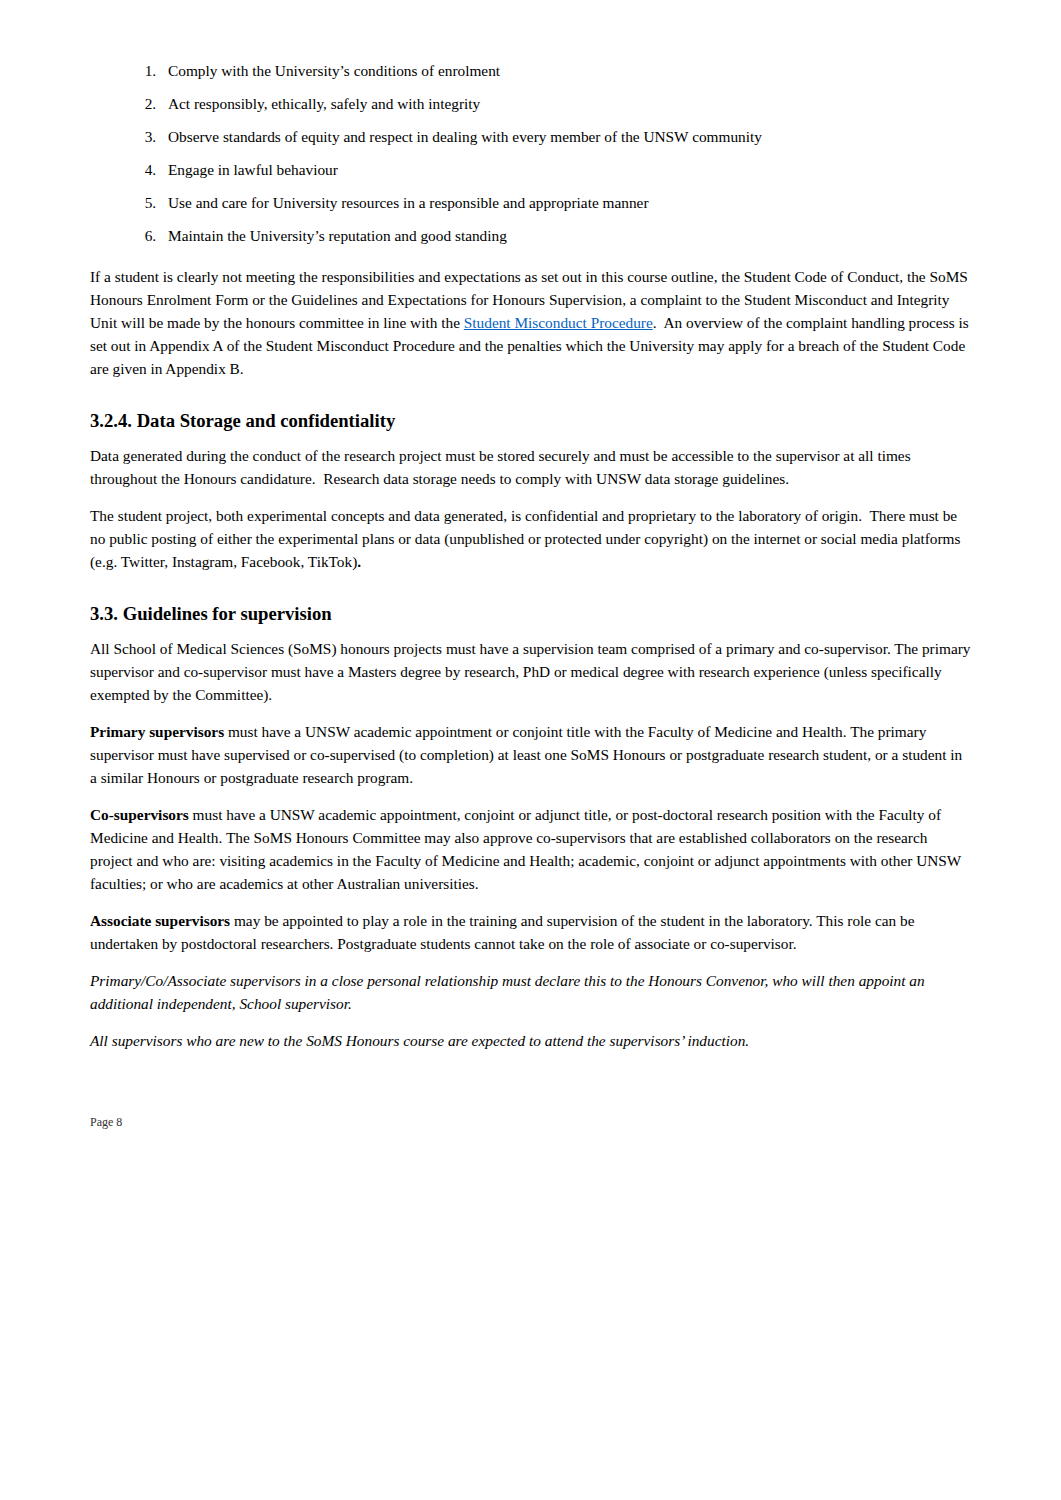Comply with the University’s conditions of enrolment
Act responsibly, ethically, safely and with integrity
Observe standards of equity and respect in dealing with every member of the UNSW community
Engage in lawful behaviour
Use and care for University resources in a responsible and appropriate manner
Maintain the University’s reputation and good standing
If a student is clearly not meeting the responsibilities and expectations as set out in this course outline, the Student Code of Conduct, the SoMS Honours Enrolment Form or the Guidelines and Expectations for Honours Supervision, a complaint to the Student Misconduct and Integrity Unit will be made by the honours committee in line with the Student Misconduct Procedure. An overview of the complaint handling process is set out in Appendix A of the Student Misconduct Procedure and the penalties which the University may apply for a breach of the Student Code are given in Appendix B.
3.2.4. Data Storage and confidentiality
Data generated during the conduct of the research project must be stored securely and must be accessible to the supervisor at all times throughout the Honours candidature. Research data storage needs to comply with UNSW data storage guidelines.
The student project, both experimental concepts and data generated, is confidential and proprietary to the laboratory of origin. There must be no public posting of either the experimental plans or data (unpublished or protected under copyright) on the internet or social media platforms (e.g. Twitter, Instagram, Facebook, TikTok).
3.3. Guidelines for supervision
All School of Medical Sciences (SoMS) honours projects must have a supervision team comprised of a primary and co-supervisor. The primary supervisor and co-supervisor must have a Masters degree by research, PhD or medical degree with research experience (unless specifically exempted by the Committee).
Primary supervisors must have a UNSW academic appointment or conjoint title with the Faculty of Medicine and Health. The primary supervisor must have supervised or co-supervised (to completion) at least one SoMS Honours or postgraduate research student, or a student in a similar Honours or postgraduate research program.
Co-supervisors must have a UNSW academic appointment, conjoint or adjunct title, or post-doctoral research position with the Faculty of Medicine and Health. The SoMS Honours Committee may also approve co-supervisors that are established collaborators on the research project and who are: visiting academics in the Faculty of Medicine and Health; academic, conjoint or adjunct appointments with other UNSW faculties; or who are academics at other Australian universities.
Associate supervisors may be appointed to play a role in the training and supervision of the student in the laboratory. This role can be undertaken by postdoctoral researchers. Postgraduate students cannot take on the role of associate or co-supervisor.
Primary/Co/Associate supervisors in a close personal relationship must declare this to the Honours Convenor, who will then appoint an additional independent, School supervisor.
All supervisors who are new to the SoMS Honours course are expected to attend the supervisors’ induction.
Page 8